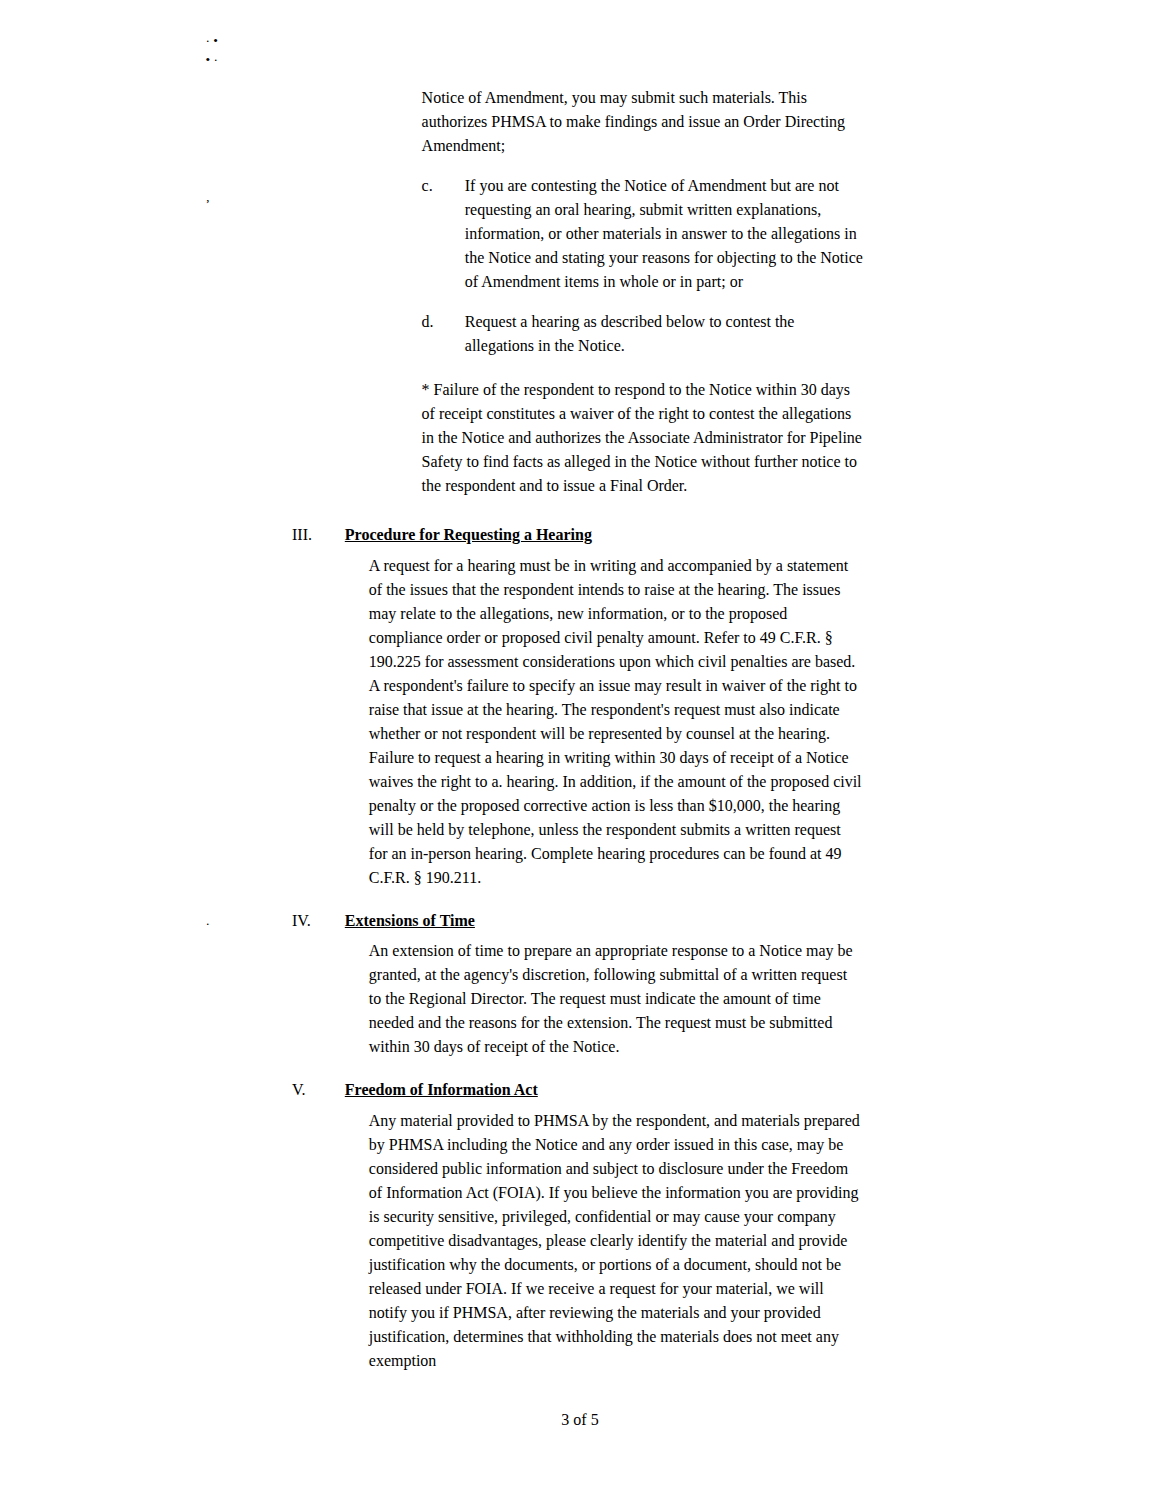· •
• ·
’
·
Notice of Amendment, you may submit such materials. This authorizes PHMSA to make findings and issue an Order Directing Amendment;
c.
If you are contesting the Notice of Amendment but are not requesting an oral hearing, submit written explanations, information, or other materials in answer to the allegations in the Notice and stating your reasons for objecting to the Notice of Amendment items in whole or in part; or
d.
Request a hearing as described below to contest the allegations in the Notice.
* Failure of the respondent to respond to the Notice within 30 days of receipt constitutes a waiver of the right to contest the allegations in the Notice and authorizes the Associate Administrator for Pipeline Safety to find facts as alleged in the Notice without further notice to the respondent and to issue a Final Order.
III.
Procedure for Requesting a Hearing
A request for a hearing must be in writing and accompanied by a statement of the issues that the respondent intends to raise at the hearing. The issues may relate to the allegations, new information, or to the proposed compliance order or proposed civil penalty amount. Refer to 49 C.F.R. § 190.225 for assessment considerations upon which civil penalties are based. A respondent's failure to specify an issue may result in waiver of the right to raise that issue at the hearing. The respondent's request must also indicate whether or not respondent will be represented by counsel at the hearing. Failure to request a hearing in writing within 30 days of receipt of a Notice waives the right to a. hearing. In addition, if the amount of the proposed civil penalty or the proposed corrective action is less than $10,000, the hearing will be held by telephone, unless the respondent submits a written request for an in-person hearing. Complete hearing procedures can be found at 49 C.F.R. § 190.211.
IV.
Extensions of Time
An extension of time to prepare an appropriate response to a Notice may be granted, at the agency's discretion, following submittal of a written request to the Regional Director. The request must indicate the amount of time needed and the reasons for the extension. The request must be submitted within 30 days of receipt of the Notice.
V.
Freedom of Information Act
Any material provided to PHMSA by the respondent, and materials prepared by PHMSA including the Notice and any order issued in this case, may be considered public information and subject to disclosure under the Freedom of Information Act (FOIA). If you believe the information you are providing is security sensitive, privileged, confidential or may cause your company competitive disadvantages, please clearly identify the material and provide justification why the documents, or portions of a document, should not be released under FOIA. If we receive a request for your material, we will notify you if PHMSA, after reviewing the materials and your provided justification, determines that withholding the materials does not meet any exemption
3 of 5